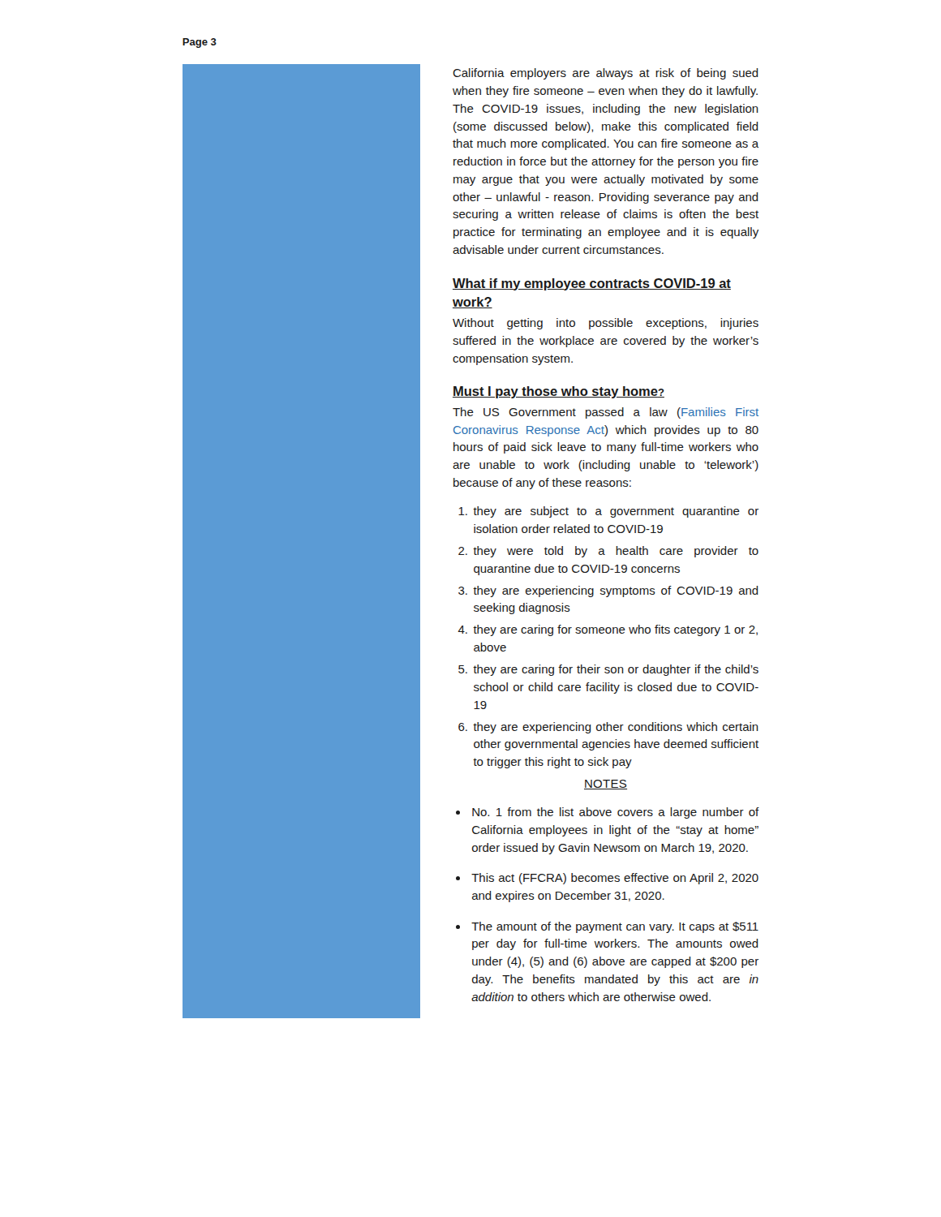Page 3
California employers are always at risk of being sued when they fire someone – even when they do it lawfully. The COVID-19 issues, including the new legislation (some discussed below), make this complicated field that much more complicated. You can fire someone as a reduction in force but the attorney for the person you fire may argue that you were actually motivated by some other – unlawful - reason. Providing severance pay and securing a written release of claims is often the best practice for terminating an employee and it is equally advisable under current circumstances.
What if my employee contracts COVID-19 at work?
Without getting into possible exceptions, injuries suffered in the workplace are covered by the worker’s compensation system.
Must I pay those who stay home?
The US Government passed a law (Families First Coronavirus Response Act) which provides up to 80 hours of paid sick leave to many full-time workers who are unable to work (including unable to ‘telework’) because of any of these reasons:
they are subject to a government quarantine or isolation order related to COVID-19
they were told by a health care provider to quarantine due to COVID-19 concerns
they are experiencing symptoms of COVID-19 and seeking diagnosis
they are caring for someone who fits category 1 or 2, above
they are caring for their son or daughter if the child’s school or child care facility is closed due to COVID-19
they are experiencing other conditions which certain other governmental agencies have deemed sufficient to trigger this right to sick pay
NOTES
No. 1 from the list above covers a large number of California employees in light of the “stay at home” order issued by Gavin Newsom on March 19, 2020.
This act (FFCRA) becomes effective on April 2, 2020 and expires on December 31, 2020.
The amount of the payment can vary. It caps at $511 per day for full-time workers. The amounts owed under (4), (5) and (6) above are capped at $200 per day. The benefits mandated by this act are in addition to others which are otherwise owed.